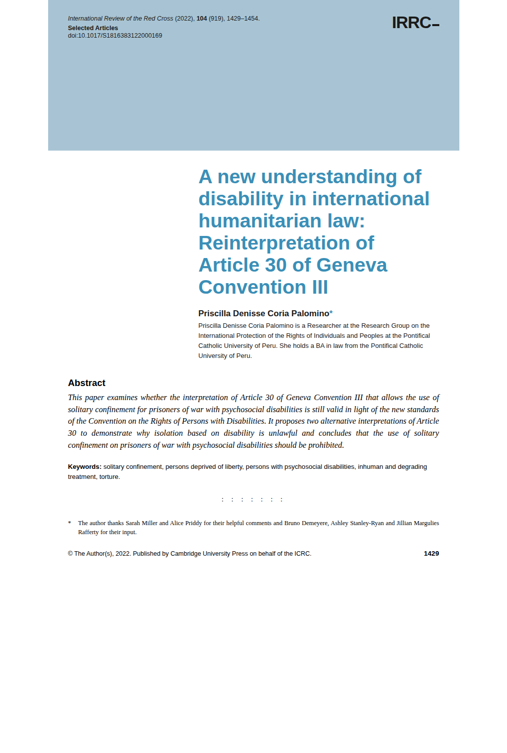IRRC
International Review of the Red Cross (2022), 104 (919), 1429–1454.
Selected Articles
doi:10.1017/S1816383122000169
A new understanding of disability in international humanitarian law: Reinterpretation of Article 30 of Geneva Convention III
Priscilla Denisse Coria Palomino*
Priscilla Denisse Coria Palomino is a Researcher at the Research Group on the International Protection of the Rights of Individuals and Peoples at the Pontifical Catholic University of Peru. She holds a BA in law from the Pontifical Catholic University of Peru.
Abstract
This paper examines whether the interpretation of Article 30 of Geneva Convention III that allows the use of solitary confinement for prisoners of war with psychosocial disabilities is still valid in light of the new standards of the Convention on the Rights of Persons with Disabilities. It proposes two alternative interpretations of Article 30 to demonstrate why isolation based on disability is unlawful and concludes that the use of solitary confinement on prisoners of war with psychosocial disabilities should be prohibited.
Keywords: solitary confinement, persons deprived of liberty, persons with psychosocial disabilities, inhuman and degrading treatment, torture.
: : : : : : :
* The author thanks Sarah Miller and Alice Priddy for their helpful comments and Bruno Demeyere, Ashley Stanley-Ryan and Jillian Margulies Rafferty for their input.
© The Author(s), 2022. Published by Cambridge University Press on behalf of the ICRC. 1429